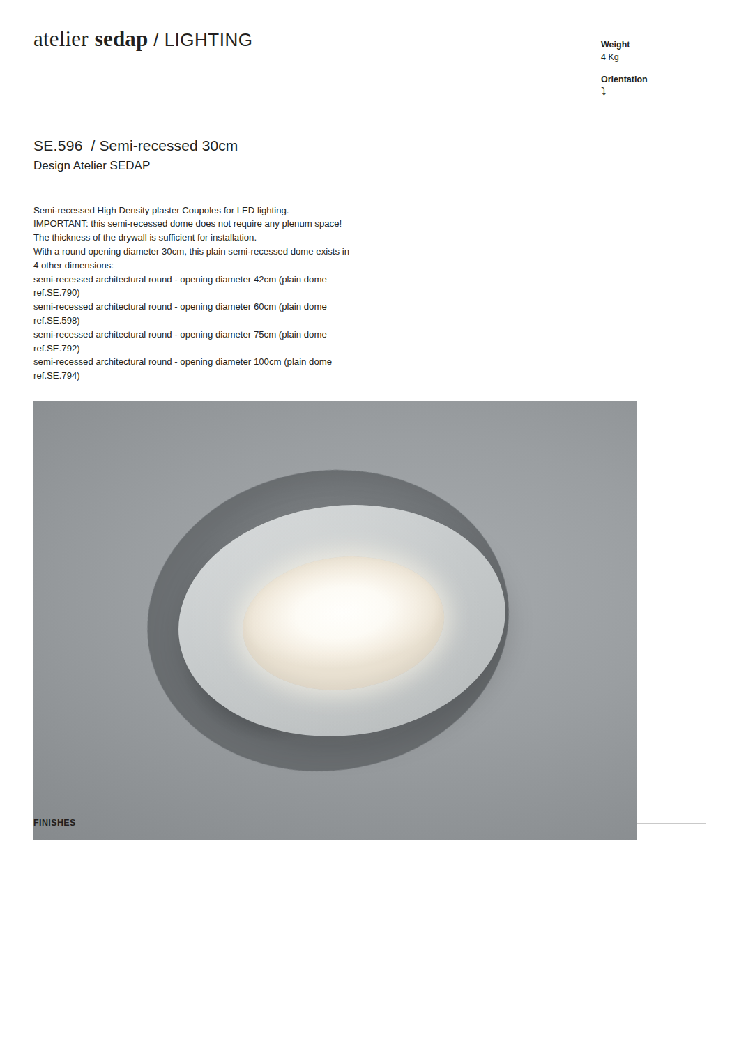atelier sedap / LIGHTING
Weight
4 Kg
Orientation
⤵
SE.596 / Semi-recessed 30cm
Design Atelier SEDAP
Semi-recessed High Density plaster Coupoles for LED lighting.
IMPORTANT: this semi-recessed dome does not require any plenum space! The thickness of the drywall is sufficient for installation.
With a round opening diameter 30cm, this plain semi-recessed dome exists in 4 other dimensions:
semi-recessed architectural round - opening diameter 42cm (plain dome ref.SE.790)
semi-recessed architectural round - opening diameter 60cm (plain dome ref.SE.598)
semi-recessed architectural round - opening diameter 75cm (plain dome ref.SE.792)
semi-recessed architectural round - opening diameter 100cm (plain dome ref.SE.794)
FINISHES